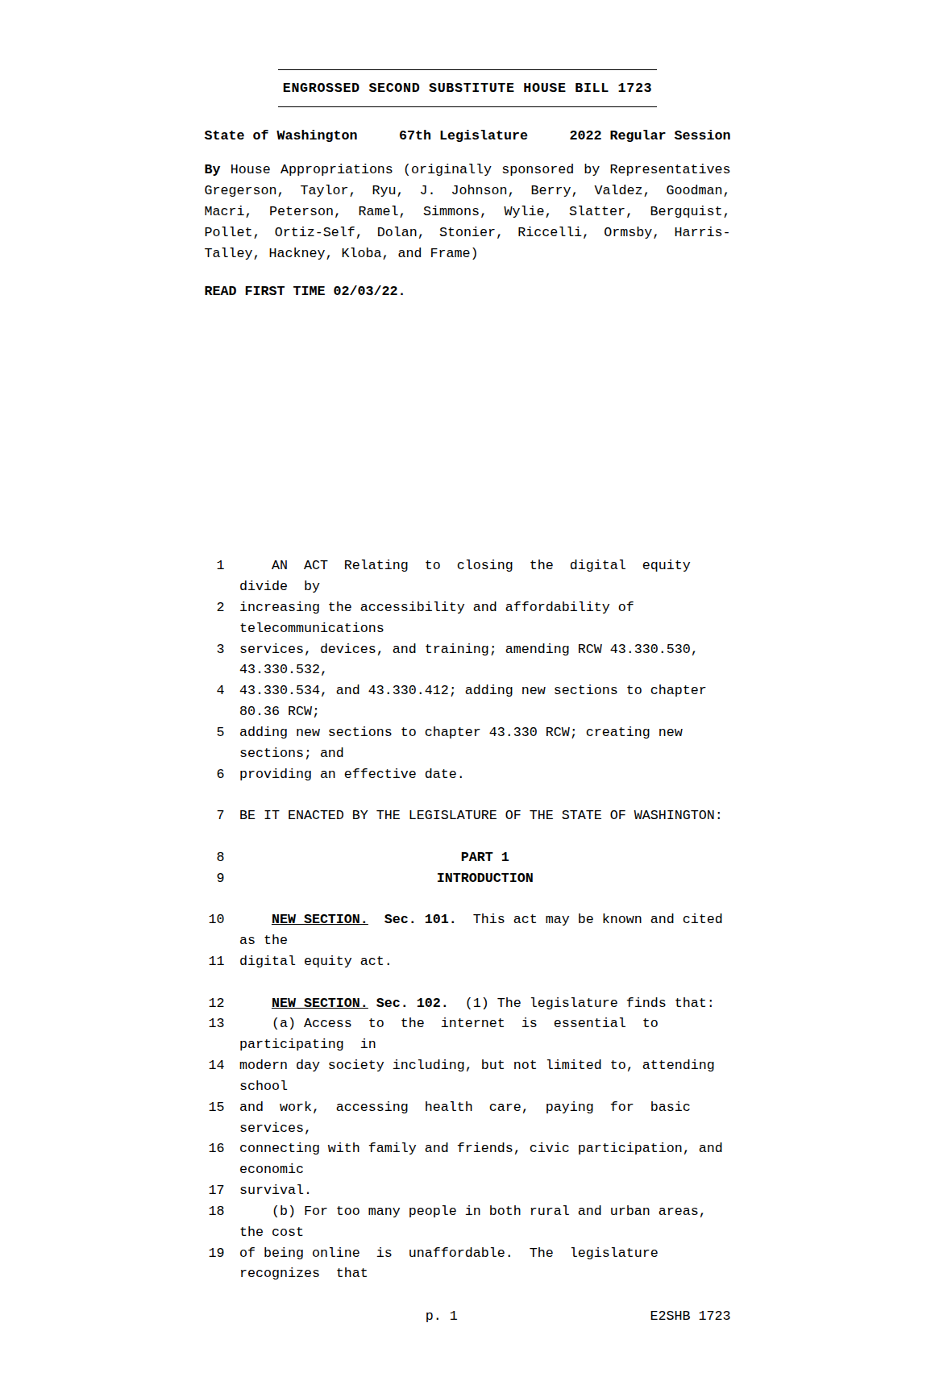ENGROSSED SECOND SUBSTITUTE HOUSE BILL 1723
State of Washington 67th Legislature 2022 Regular Session
By House Appropriations (originally sponsored by Representatives Gregerson, Taylor, Ryu, J. Johnson, Berry, Valdez, Goodman, Macri, Peterson, Ramel, Simmons, Wylie, Slatter, Bergquist, Pollet, Ortiz-Self, Dolan, Stonier, Riccelli, Ormsby, Harris-Talley, Hackney, Kloba, and Frame)
READ FIRST TIME 02/03/22.
1
AN ACT Relating to closing the digital equity divide by
2
increasing the accessibility and affordability of telecommunications
3
services, devices, and training; amending RCW 43.330.530, 43.330.532,
4
43.330.534, and 43.330.412; adding new sections to chapter 80.36 RCW;
5
adding new sections to chapter 43.330 RCW; creating new sections; and
6
providing an effective date.
7
BE IT ENACTED BY THE LEGISLATURE OF THE STATE OF WASHINGTON:
8
PART 1
9
INTRODUCTION
10
NEW SECTION. Sec. 101. This act may be known and cited as the
11
digital equity act.
12
NEW SECTION. Sec. 102. (1) The legislature finds that:
13
(a) Access to the internet is essential to participating in
14
modern day society including, but not limited to, attending school
15
and work, accessing health care, paying for basic services,
16
connecting with family and friends, civic participation, and economic
17
survival.
18
(b) For too many people in both rural and urban areas, the cost
19
of being online is unaffordable. The legislature recognizes that
p. 1 E2SHB 1723